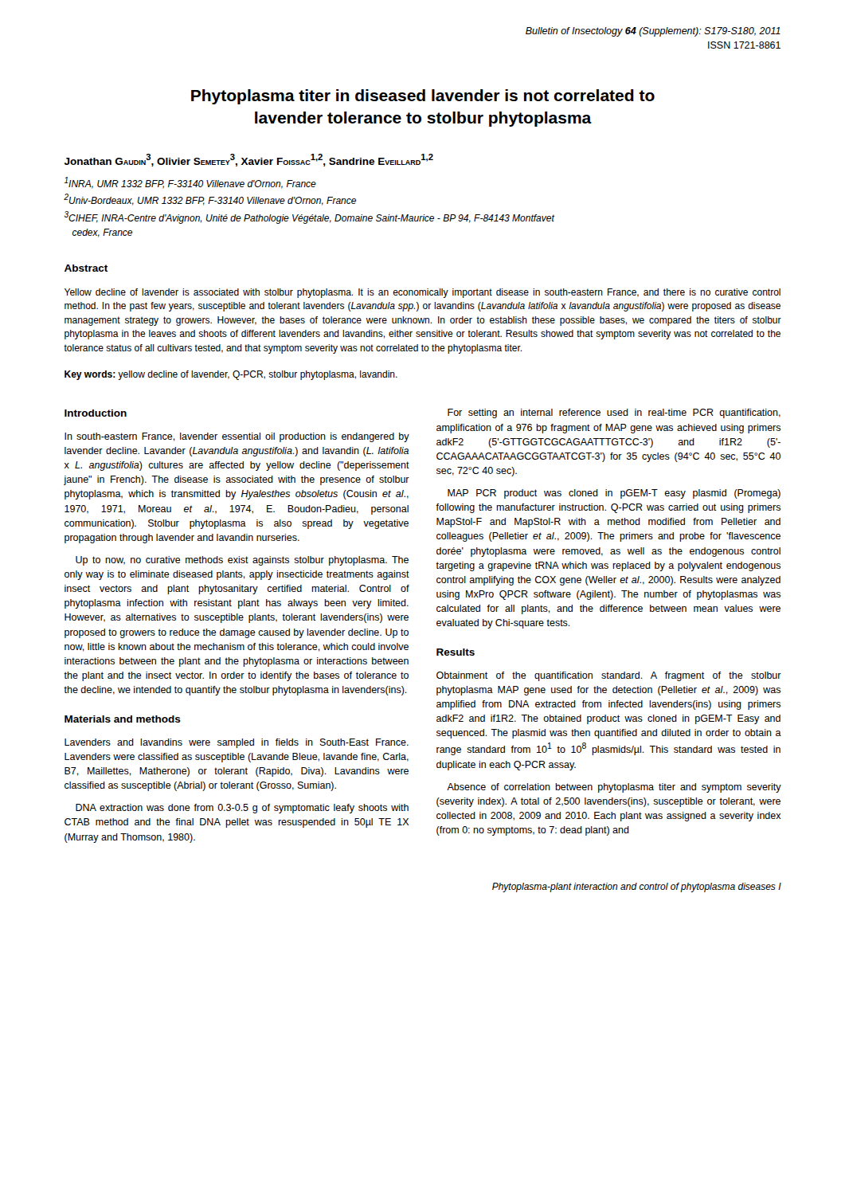Bulletin of Insectology 64 (Supplement): S179-S180, 2011
ISSN 1721-8861
Phytoplasma titer in diseased lavender is not correlated to
lavender tolerance to stolbur phytoplasma
Jonathan Gaudin3, Olivier Semetey3, Xavier Foissac1,2, Sandrine Eveillard1,2
1INRA, UMR 1332 BFP, F-33140 Villenave d'Ornon, France
2Univ-Bordeaux, UMR 1332 BFP, F-33140 Villenave d'Ornon, France
3CIHEF, INRA-Centre d'Avignon, Unité de Pathologie Végétale, Domaine Saint-Maurice - BP 94, F-84143 Montfavet
cedex, France
Abstract
Yellow decline of lavender is associated with stolbur phytoplasma. It is an economically important disease in south-eastern France, and there is no curative control method. In the past few years, susceptible and tolerant lavenders (Lavandula spp.) or lavandins (Lavandula latifolia x lavandula angustifolia) were proposed as disease management strategy to growers. However, the bases of tolerance were unknown. In order to establish these possible bases, we compared the titers of stolbur phytoplasma in the leaves and shoots of different lavenders and lavandins, either sensitive or tolerant. Results showed that symptom severity was not correlated to the tolerance status of all cultivars tested, and that symptom severity was not correlated to the phytoplasma titer.
Key words: yellow decline of lavender, Q-PCR, stolbur phytoplasma, lavandin.
Introduction
In south-eastern France, lavender essential oil production is endangered by lavender decline. Lavander (Lavandula angustifolia.) and lavandin (L. latifolia x L. angustifolia) cultures are affected by yellow decline ("deperissement jaune" in French). The disease is associated with the presence of stolbur phytoplasma, which is transmitted by Hyalesthes obsoletus (Cousin et al., 1970, 1971, Moreau et al., 1974, E. Boudon-Padieu, personal communication). Stolbur phytoplasma is also spread by vegetative propagation through lavender and lavandin nurseries.
Up to now, no curative methods exist againsts stolbur phytoplasma. The only way is to eliminate diseased plants, apply insecticide treatments against insect vectors and plant phytosanitary certified material. Control of phytoplasma infection with resistant plant has always been very limited. However, as alternatives to susceptible plants, tolerant lavenders(ins) were proposed to growers to reduce the damage caused by lavender decline. Up to now, little is known about the mechanism of this tolerance, which could involve interactions between the plant and the phytoplasma or interactions between the plant and the insect vector. In order to identify the bases of tolerance to the decline, we intended to quantify the stolbur phytoplasma in lavenders(ins).
Materials and methods
Lavenders and lavandins were sampled in fields in South-East France. Lavenders were classified as susceptible (Lavande Bleue, lavande fine, Carla, B7, Maillettes, Matherone) or tolerant (Rapido, Diva). Lavandins were classified as susceptible (Abrial) or tolerant (Grosso, Sumian).
DNA extraction was done from 0.3-0.5 g of symptomatic leafy shoots with CTAB method and the final DNA pellet was resuspended in 50µl TE 1X (Murray and Thomson, 1980).
For setting an internal reference used in real-time PCR quantification, amplification of a 976 bp fragment of MAP gene was achieved using primers adkF2 (5'-GTTGGTCGCAGAATTTGTCC-3') and if1R2 (5'-CCAGAAACATAAGCGGTAATCGT-3') for 35 cycles (94°C 40 sec, 55°C 40 sec, 72°C 40 sec).
MAP PCR product was cloned in pGEM-T easy plasmid (Promega) following the manufacturer instruction. Q-PCR was carried out using primers MapStol-F and MapStol-R with a method modified from Pelletier and colleagues (Pelletier et al., 2009). The primers and probe for 'flavescence dorée' phytoplasma were removed, as well as the endogenous control targeting a grapevine tRNA which was replaced by a polyvalent endogenous control amplifying the COX gene (Weller et al., 2000). Results were analyzed using MxPro QPCR software (Agilent). The number of phytoplasmas was calculated for all plants, and the difference between mean values were evaluated by Chi-square tests.
Results
Obtainment of the quantification standard. A fragment of the stolbur phytoplasma MAP gene used for the detection (Pelletier et al., 2009) was amplified from DNA extracted from infected lavenders(ins) using primers adkF2 and if1R2. The obtained product was cloned in pGEM-T Easy and sequenced. The plasmid was then quantified and diluted in order to obtain a range standard from 101 to 108 plasmids/µl. This standard was tested in duplicate in each Q-PCR assay.
Absence of correlation between phytoplasma titer and symptom severity (severity index). A total of 2,500 lavenders(ins), susceptible or tolerant, were collected in 2008, 2009 and 2010. Each plant was assigned a severity index (from 0: no symptoms, to 7: dead plant) and
Phytoplasma-plant interaction and control of phytoplasma diseases I